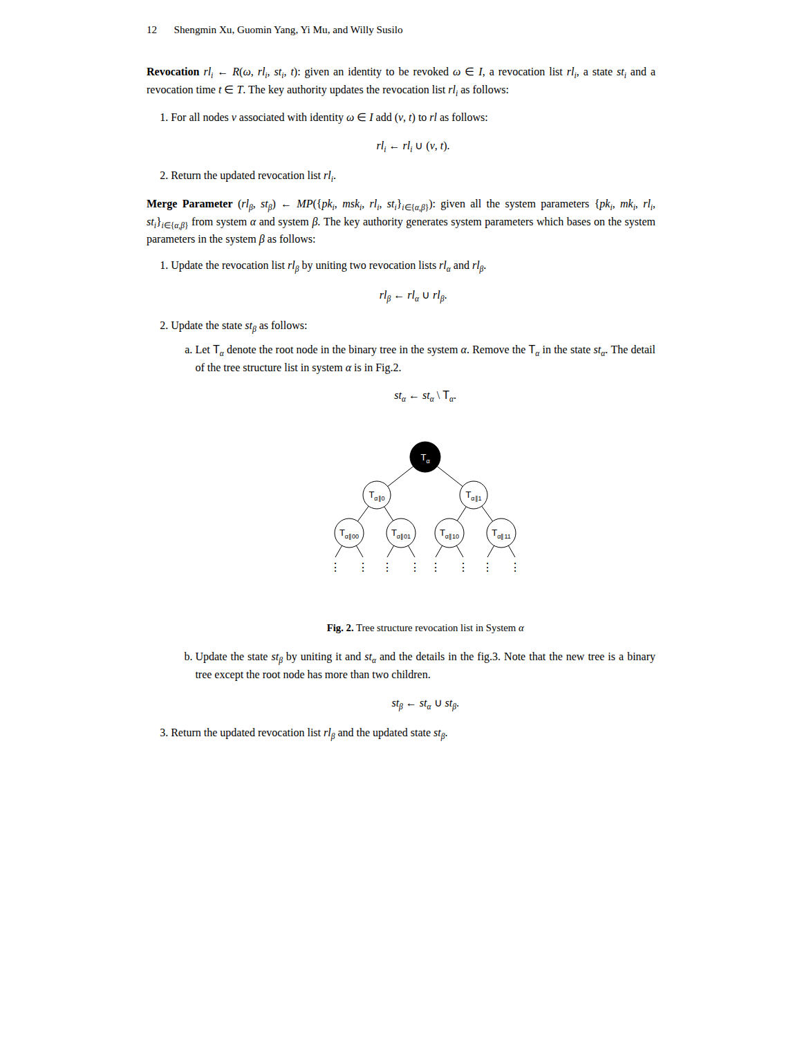12 Shengmin Xu, Guomin Yang, Yi Mu, and Willy Susilo
Revocation rli ← R(ω, rli, sti, t): given an identity to be revoked ω ∈ I, a revocation list rli, a state sti and a revocation time t ∈ T. The key authority updates the revocation list rli as follows:
For all nodes v associated with identity ω ∈ I add (v, t) to rl as follows:
rli ← rli ∪ (v, t).
Return the updated revocation list rli.
Merge Parameter (rlβ, stβ) ← MP({pki, mski, rli, sti}i∈{α,β}): given all the system parameters {pki, mki, rli, sti}i∈{α,β} from system α and system β. The key authority generates system parameters which bases on the system parameters in the system β as follows:
Update the revocation list rlβ by uniting two revocation lists rlα and rlβ.
rlβ ← rlα ∪ rlβ.
Update the state stβ as follows:
Let Tα denote the root node in the binary tree in the system α. Remove the Tα in the state stα. The detail of the tree structure list in system α is in Fig.2.
stα ← stα \ Tα.
Tα Tα∥0 Tα∥1 Tα∥00 Tα∥01 Tα∥10 Tα∥11 ⋮ ⋮ ⋮ ⋮ ⋮ ⋮ ⋮ ⋮
Fig. 2. Tree structure revocation list in System α
Update the state stβ by uniting it and stα and the details in the fig.3. Note that the new tree is a binary tree except the root node has more than two children.
stβ ← stα ∪ stβ.
Return the updated revocation list rlβ and the updated state stβ.